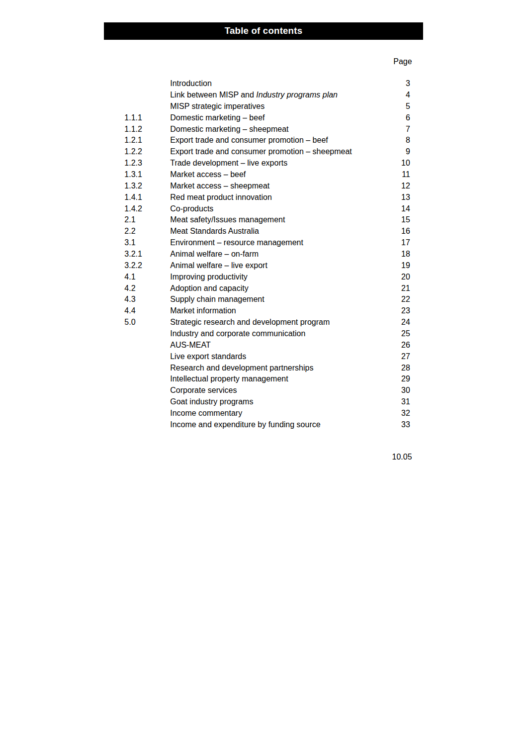Table of contents
Page
| | Introduction | 3 |
| | Link between MISP and Industry programs plan | 4 |
| | MISP strategic imperatives | 5 |
| 1.1.1 | Domestic marketing – beef | 6 |
| 1.1.2 | Domestic marketing – sheepmeat | 7 |
| 1.2.1 | Export trade and consumer promotion – beef | 8 |
| 1.2.2 | Export trade and consumer promotion – sheepmeat | 9 |
| 1.2.3 | Trade development – live exports | 10 |
| 1.3.1 | Market access – beef | 11 |
| 1.3.2 | Market access – sheepmeat | 12 |
| 1.4.1 | Red meat product innovation | 13 |
| 1.4.2 | Co-products | 14 |
| 2.1 | Meat safety/Issues management | 15 |
| 2.2 | Meat Standards Australia | 16 |
| 3.1 | Environment – resource management | 17 |
| 3.2.1 | Animal welfare – on-farm | 18 |
| 3.2.2 | Animal welfare – live export | 19 |
| 4.1 | Improving productivity | 20 |
| 4.2 | Adoption and capacity | 21 |
| 4.3 | Supply chain management | 22 |
| 4.4 | Market information | 23 |
| 5.0 | Strategic research and development program | 24 |
| | Industry and corporate communication | 25 |
| | AUS-MEAT | 26 |
| | Live export standards | 27 |
| | Research and development partnerships | 28 |
| | Intellectual property management | 29 |
| | Corporate services | 30 |
| | Goat industry programs | 31 |
| | Income commentary | 32 |
| | Income and expenditure by funding source | 33 |
10.05